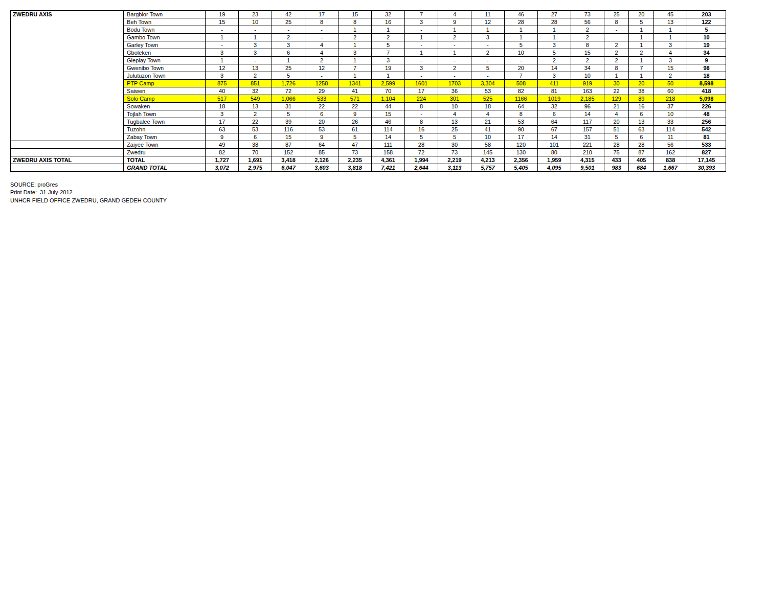| ZWEDRU AXIS | Bargblor Town | 19 | 23 | 42 | 17 | 15 | 32 | 7 | 4 | 11 | 46 | 27 | 73 | 25 | 20 | 45 | 203 |
| Beh Town | 15 | 10 | 25 | 8 | 8 | 16 | 3 | 9 | 12 | 28 | 28 | 56 | 8 | 5 | 13 | 122 |
| Bodu Town | - | - | - | - | 1 | 1 | - | 1 | 1 | 1 | 1 | 2 | - | 1 | 1 | 5 |
| Gambo Town | 1 | 1 | 2 | - | 2 | 2 | 1 | 2 | 3 | 1 | 1 | 2 | | 1 | 1 | 10 |
| Garley Town | - | 3 | 3 | 4 | 1 | 5 | - | - | - | 5 | 3 | 8 | 2 | 1 | 3 | 19 |
| Gboleken | 3 | 3 | 6 | 4 | 3 | 7 | 1 | 1 | 2 | 10 | 5 | 15 | 2 | 2 | 4 | 34 |
| Gleplay Town | 1 | - | 1 | 2 | 1 | 3 | - | - | - | - | 2 | 2 | 2 | 1 | 3 | 9 |
| Gwenibo Town | 12 | 13 | 25 | 12 | 7 | 19 | 3 | 2 | 5 | 20 | 14 | 34 | 8 | 7 | 15 | 98 |
| Julutuzon Town | 3 | 2 | 5 | - | 1 | 1 | - | - | - | 7 | 3 | 10 | 1 | 1 | 2 | 18 |
| PTP Camp | 875 | 851 | 1,726 | 1258 | 1341 | 2,599 | 1601 | 1703 | 3,304 | 508 | 411 | 919 | 30 | 20 | 50 | 8,598 |
| Saiwen | 40 | 32 | 72 | 29 | 41 | 70 | 17 | 36 | 53 | 82 | 81 | 163 | 22 | 38 | 60 | 418 |
| Solo Camp | 517 | 549 | 1,066 | 533 | 571 | 1,104 | 224 | 301 | 525 | 1166 | 1019 | 2,185 | 129 | 89 | 218 | 5,098 |
| Sowaken | 18 | 13 | 31 | 22 | 22 | 44 | 8 | 10 | 18 | 64 | 32 | 96 | 21 | 16 | 37 | 226 |
| Tojlah Town | 3 | 2 | 5 | 6 | 9 | 15 | - | 4 | 4 | 8 | 6 | 14 | 4 | 6 | 10 | 48 |
| Tugbalee Town | 17 | 22 | 39 | 20 | 26 | 46 | 8 | 13 | 21 | 53 | 64 | 117 | 20 | 13 | 33 | 256 |
| Tuzohn | 63 | 53 | 116 | 53 | 61 | 114 | 16 | 25 | 41 | 90 | 67 | 157 | 51 | 63 | 114 | 542 |
| Zabay Town | 9 | 6 | 15 | 9 | 5 | 14 | 5 | 5 | 10 | 17 | 14 | 31 | 5 | 6 | 11 | 81 |
| | Zaiyee Town | 49 | 38 | 87 | 64 | 47 | 111 | 28 | 30 | 58 | 120 | 101 | 221 | 28 | 28 | 56 | 533 |
| | Zwedru | 82 | 70 | 152 | 85 | 73 | 158 | 72 | 73 | 145 | 130 | 80 | 210 | 75 | 87 | 162 | 827 |
| ZWEDRU AXIS TOTAL | TOTAL | 1,727 | 1,691 | 3,418 | 2,126 | 2,235 | 4,361 | 1,994 | 2,219 | 4,213 | 2,356 | 1,959 | 4,315 | 433 | 405 | 838 | 17,145 |
| | GRAND TOTAL | 3,072 | 2,975 | 6,047 | 3,603 | 3,818 | 7,421 | 2,644 | 3,113 | 5,757 | 5,405 | 4,095 | 9,501 | 983 | 684 | 1,667 | 30,393 |
SOURCE: proGres
Print Date: 31-July-2012
UNHCR FIELD OFFICE ZWEDRU, GRAND GEDEH COUNTY